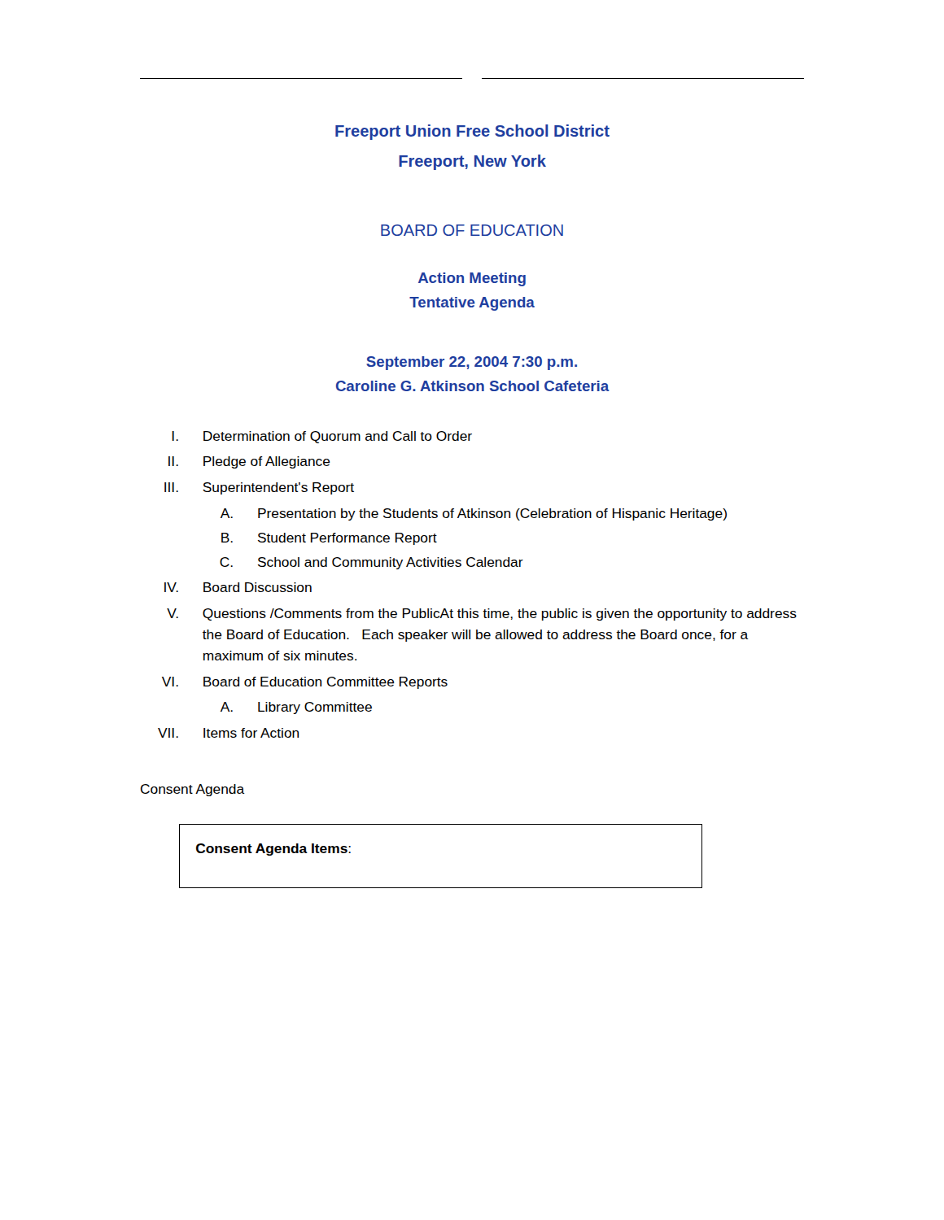Freeport Union Free School District
Freeport, New York
BOARD OF EDUCATION
Action Meeting
Tentative Agenda
September 22, 2004 7:30 p.m.
Caroline G. Atkinson School Cafeteria
Determination of Quorum and Call to Order
Pledge of Allegiance
Superintendent's Report
Presentation by the Students of Atkinson (Celebration of Hispanic Heritage)
Student Performance Report
School and Community Activities Calendar
Board Discussion
Questions /Comments from the PublicAt this time, the public is given the opportunity to address the Board of Education. Each speaker will be allowed to address the Board once, for a maximum of six minutes.
Board of Education Committee Reports
Library Committee
Items for Action
Consent Agenda
Consent Agenda Items: